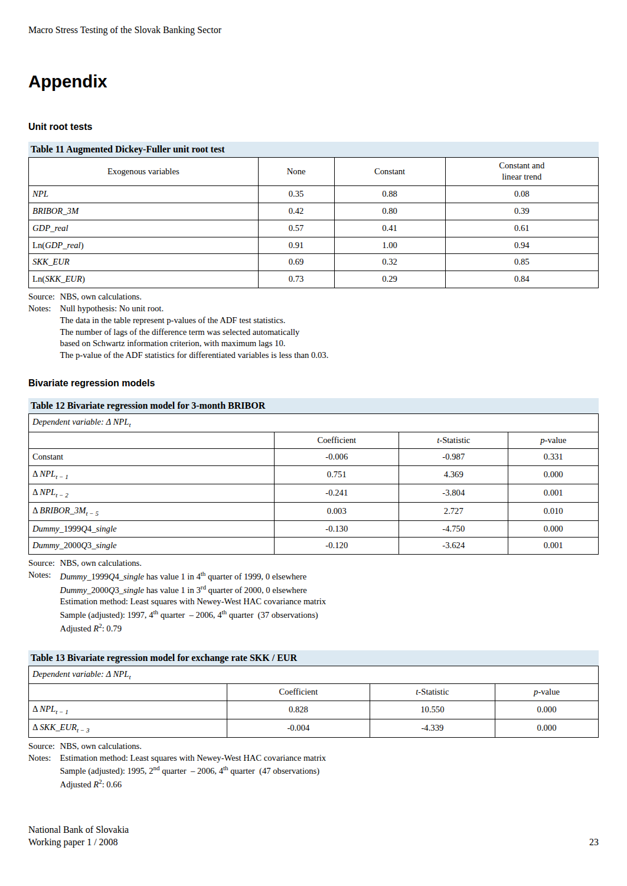Macro Stress Testing of the Slovak Banking Sector
Appendix
Unit root tests
Table 11 Augmented Dickey-Fuller unit root test
| Exogenous variables | None | Constant | Constant and linear trend |
| --- | --- | --- | --- |
| NPL | 0.35 | 0.88 | 0.08 |
| BRIBOR_3M | 0.42 | 0.80 | 0.39 |
| GDP_real | 0.57 | 0.41 | 0.61 |
| Ln( GDP_real ) | 0.91 | 1.00 | 0.94 |
| SKK_EUR | 0.69 | 0.32 | 0.85 |
| Ln( SKK_EUR ) | 0.73 | 0.29 | 0.84 |
| Source: | NBS, own calculations. |
| Notes: | Null hypothesis: No unit root. The data in the table represent p-values of the ADF test statistics. The number of lags of the difference term was selected automatically based on Schwartz information criterion, with maximum lags 10. The p-value of the ADF statistics for differentiated variables is less than 0.03. |
Bivariate regression models
Table 12 Bivariate regression model for 3-month BRIBOR
Dependent variable: Δ NPLt
| | Coefficient | t -Statistic | p -value |
| --- | --- | --- | --- |
| Constant | -0.006 | -0.987 | 0.331 |
| Δ NPL t − 1 | 0.751 | 4.369 | 0.000 |
| Δ NPL t − 2 | -0.241 | -3.804 | 0.001 |
| Δ BRIBOR_3M t − 5 | 0.003 | 2.727 | 0.010 |
| Dummy _1999 Q 4_ single | -0.130 | -4.750 | 0.000 |
| Dummy _2000 Q 3_ single | -0.120 | -3.624 | 0.001 |
| Source: | NBS, own calculations. |
| Notes: | Dummy _1999 Q 4_ single has value 1 in 4 th quarter of 1999, 0 elsewhere Dummy _2000 Q 3_ single has value 1 in 3 rd quarter of 2000, 0 elsewhere Estimation method: Least squares with Newey-West HAC covariance matrix Sample (adjusted): 1997, 4 th quarter – 2006, 4 th quarter (37 observations) Adjusted R 2 : 0.79 |
Table 13 Bivariate regression model for exchange rate SKK / EUR
Dependent variable: Δ NPLt
| | Coefficient | t -Statistic | p -value |
| --- | --- | --- | --- |
| Δ NPL t − 1 | 0.828 | 10.550 | 0.000 |
| Δ SKK_EUR t − 3 | -0.004 | -4.339 | 0.000 |
| Source: | NBS, own calculations. |
| Notes: | Estimation method: Least squares with Newey-West HAC covariance matrix Sample (adjusted): 1995, 2 nd quarter – 2006, 4 th quarter (47 observations) Adjusted R 2 : 0.66 |
National Bank of Slovakia
Working paper 1 / 2008
23